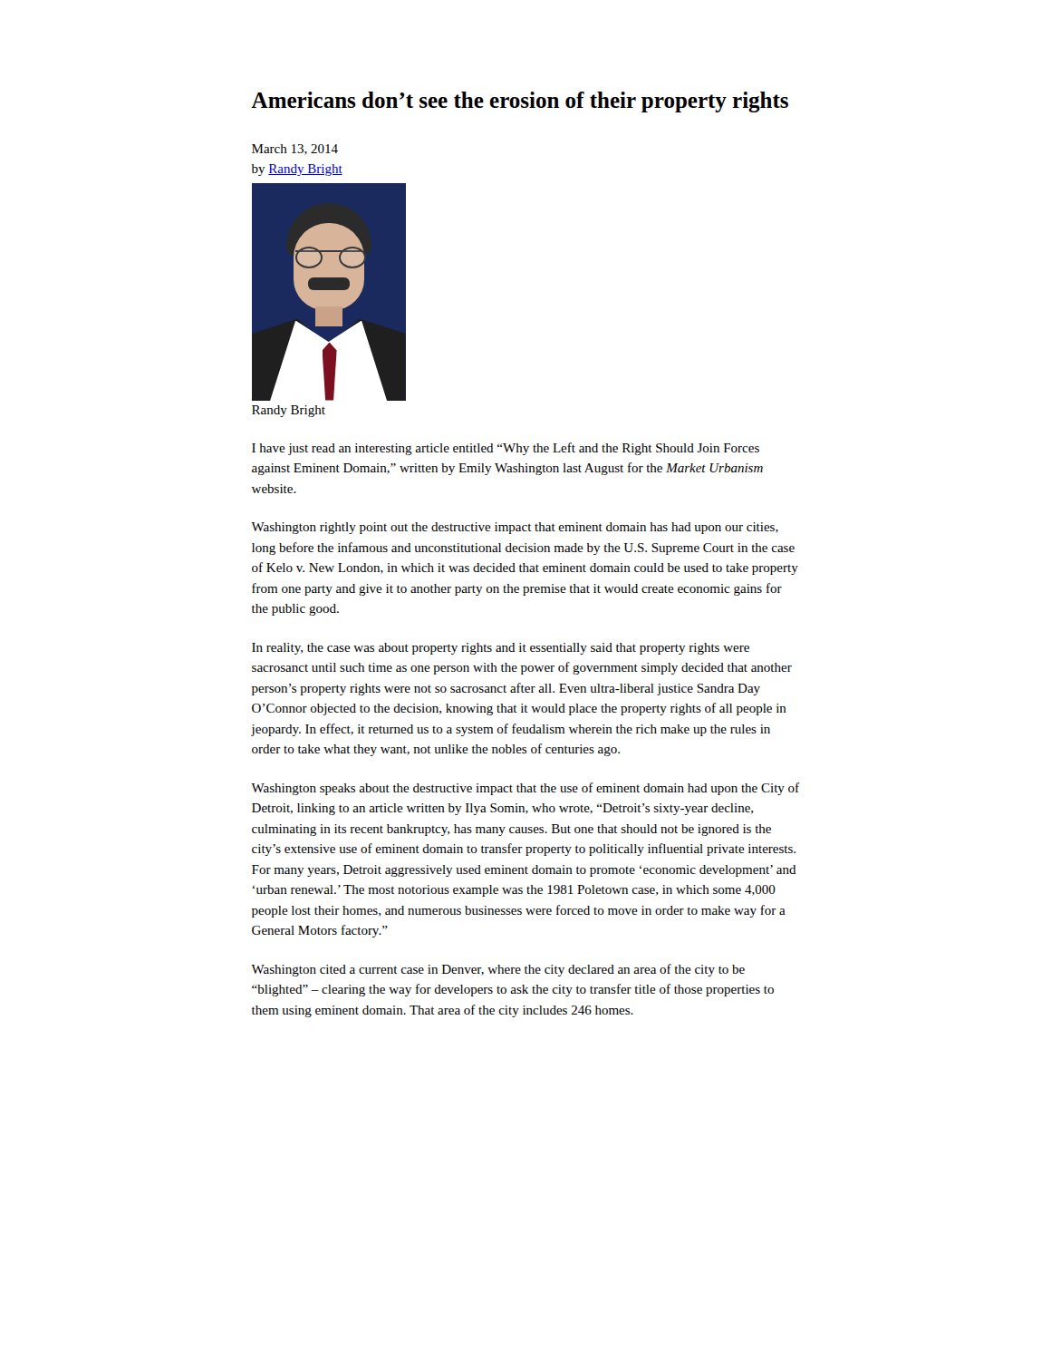Americans don’t see the erosion of their property rights
March 13, 2014
by Randy Bright
Randy Bright
I have just read an interesting article entitled “Why the Left and the Right Should Join Forces against Eminent Domain,” written by Emily Washington last August for the Market Urbanism website.
Washington rightly point out the destructive impact that eminent domain has had upon our cities, long before the infamous and unconstitutional decision made by the U.S. Supreme Court in the case of Kelo v. New London, in which it was decided that eminent domain could be used to take property from one party and give it to another party on the premise that it would create economic gains for the public good.
In reality, the case was about property rights and it essentially said that property rights were sacrosanct until such time as one person with the power of government simply decided that another person’s property rights were not so sacrosanct after all. Even ultra-liberal justice Sandra Day O’Connor objected to the decision, knowing that it would place the property rights of all people in jeopardy. In effect, it returned us to a system of feudalism wherein the rich make up the rules in order to take what they want, not unlike the nobles of centuries ago.
Washington speaks about the destructive impact that the use of eminent domain had upon the City of Detroit, linking to an article written by Ilya Somin, who wrote, “Detroit’s sixty-year decline, culminating in its recent bankruptcy, has many causes. But one that should not be ignored is the city’s extensive use of eminent domain to transfer property to politically influential private interests. For many years, Detroit aggressively used eminent domain to promote ‘economic development’ and ‘urban renewal.’ The most notorious example was the 1981 Poletown case, in which some 4,000 people lost their homes, and numerous businesses were forced to move in order to make way for a General Motors factory.”
Washington cited a current case in Denver, where the city declared an area of the city to be “blighted” – clearing the way for developers to ask the city to transfer title of those properties to them using eminent domain. That area of the city includes 246 homes.